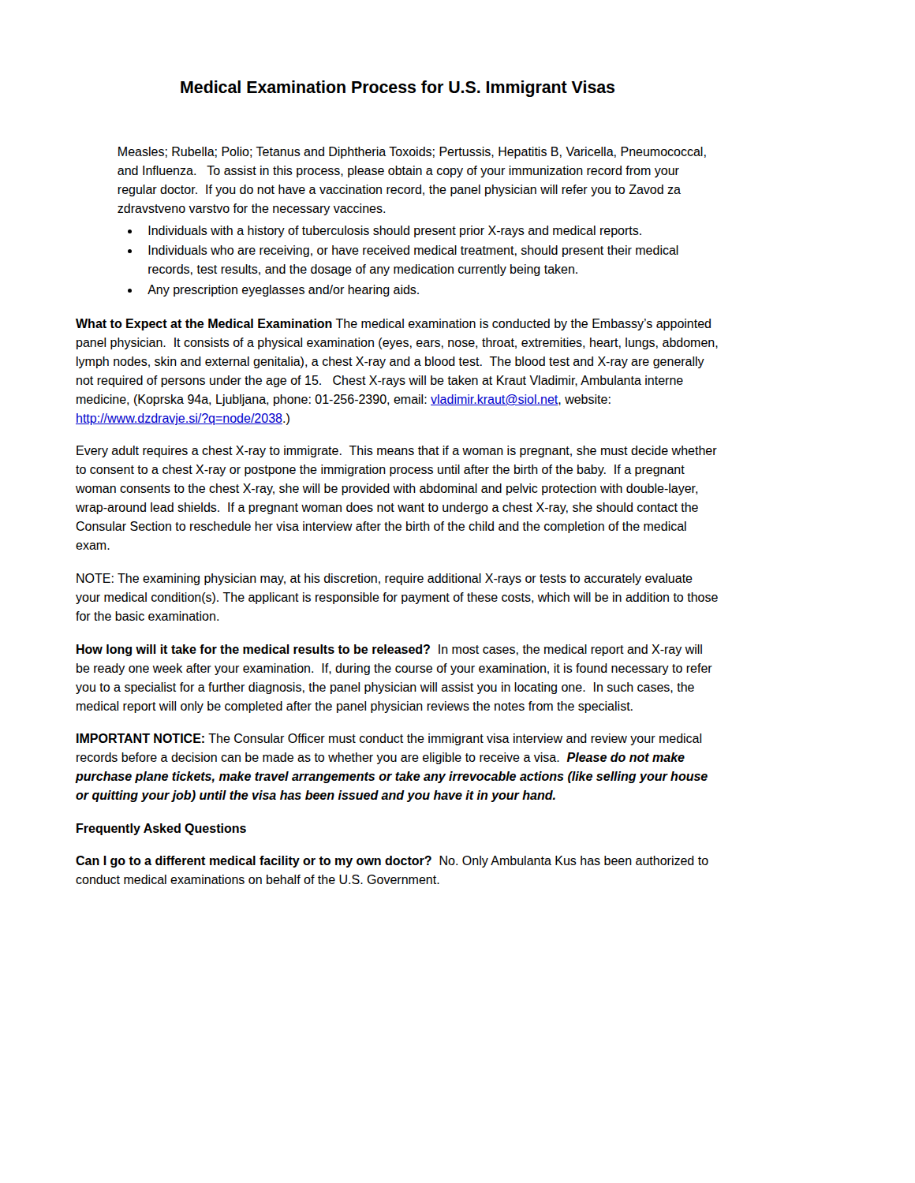Medical Examination Process for U.S. Immigrant Visas
Measles; Rubella; Polio; Tetanus and Diphtheria Toxoids; Pertussis, Hepatitis B, Varicella, Pneumococcal, and Influenza. To assist in this process, please obtain a copy of your immunization record from your regular doctor. If you do not have a vaccination record, the panel physician will refer you to Zavod za zdravstveno varstvo for the necessary vaccines.
Individuals with a history of tuberculosis should present prior X-rays and medical reports.
Individuals who are receiving, or have received medical treatment, should present their medical records, test results, and the dosage of any medication currently being taken.
Any prescription eyeglasses and/or hearing aids.
What to Expect at the Medical Examination The medical examination is conducted by the Embassy’s appointed panel physician. It consists of a physical examination (eyes, ears, nose, throat, extremities, heart, lungs, abdomen, lymph nodes, skin and external genitalia), a chest X-ray and a blood test. The blood test and X-ray are generally not required of persons under the age of 15. Chest X-rays will be taken at Kraut Vladimir, Ambulanta interne medicine, (Koprska 94a, Ljubljana, phone: 01-256-2390, email: vladimir.kraut@siol.net, website: http://www.dzdravje.si/?q=node/2038.)
Every adult requires a chest X-ray to immigrate. This means that if a woman is pregnant, she must decide whether to consent to a chest X-ray or postpone the immigration process until after the birth of the baby. If a pregnant woman consents to the chest X-ray, she will be provided with abdominal and pelvic protection with double-layer, wrap-around lead shields. If a pregnant woman does not want to undergo a chest X-ray, she should contact the Consular Section to reschedule her visa interview after the birth of the child and the completion of the medical exam.
NOTE: The examining physician may, at his discretion, require additional X-rays or tests to accurately evaluate your medical condition(s). The applicant is responsible for payment of these costs, which will be in addition to those for the basic examination.
How long will it take for the medical results to be released? In most cases, the medical report and X-ray will be ready one week after your examination. If, during the course of your examination, it is found necessary to refer you to a specialist for a further diagnosis, the panel physician will assist you in locating one. In such cases, the medical report will only be completed after the panel physician reviews the notes from the specialist.
IMPORTANT NOTICE: The Consular Officer must conduct the immigrant visa interview and review your medical records before a decision can be made as to whether you are eligible to receive a visa. Please do not make purchase plane tickets, make travel arrangements or take any irrevocable actions (like selling your house or quitting your job) until the visa has been issued and you have it in your hand.
Frequently Asked Questions
Can I go to a different medical facility or to my own doctor? No. Only Ambulanta Kus has been authorized to conduct medical examinations on behalf of the U.S. Government.